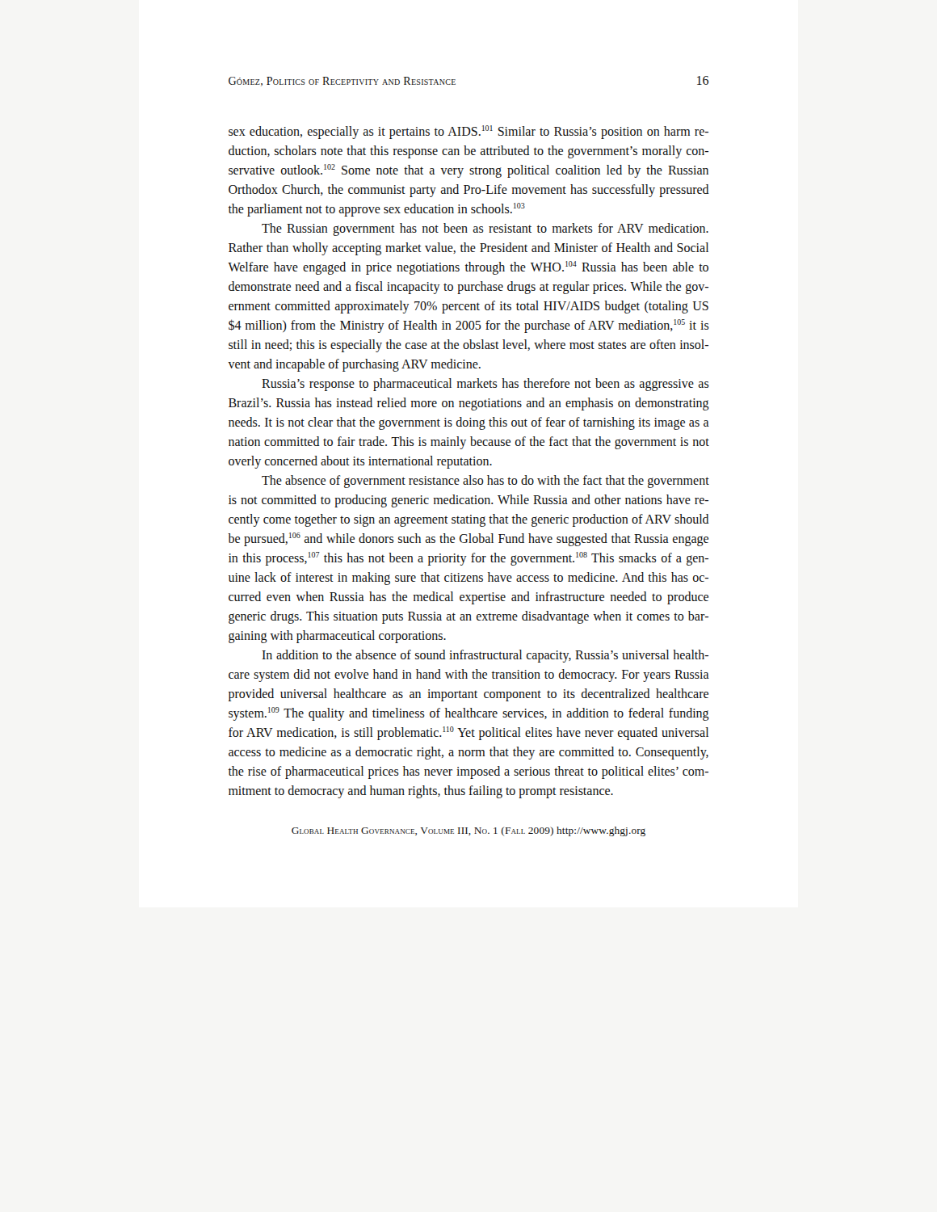Gómez, Politics of Receptivity and Resistance 16
sex education, especially as it pertains to AIDS.101 Similar to Russia’s position on harm reduction, scholars note that this response can be attributed to the government’s morally conservative outlook.102 Some note that a very strong political coalition led by the Russian Orthodox Church, the communist party and Pro-Life movement has successfully pressured the parliament not to approve sex education in schools.103
The Russian government has not been as resistant to markets for ARV medication. Rather than wholly accepting market value, the President and Minister of Health and Social Welfare have engaged in price negotiations through the WHO.104 Russia has been able to demonstrate need and a fiscal incapacity to purchase drugs at regular prices. While the government committed approximately 70% percent of its total HIV/AIDS budget (totaling US $4 million) from the Ministry of Health in 2005 for the purchase of ARV mediation,105 it is still in need; this is especially the case at the obslast level, where most states are often insolvent and incapable of purchasing ARV medicine.
Russia’s response to pharmaceutical markets has therefore not been as aggressive as Brazil’s. Russia has instead relied more on negotiations and an emphasis on demonstrating needs. It is not clear that the government is doing this out of fear of tarnishing its image as a nation committed to fair trade. This is mainly because of the fact that the government is not overly concerned about its international reputation.
The absence of government resistance also has to do with the fact that the government is not committed to producing generic medication. While Russia and other nations have recently come together to sign an agreement stating that the generic production of ARV should be pursued,106 and while donors such as the Global Fund have suggested that Russia engage in this process,107 this has not been a priority for the government.108 This smacks of a genuine lack of interest in making sure that citizens have access to medicine. And this has occurred even when Russia has the medical expertise and infrastructure needed to produce generic drugs. This situation puts Russia at an extreme disadvantage when it comes to bargaining with pharmaceutical corporations.
In addition to the absence of sound infrastructural capacity, Russia’s universal healthcare system did not evolve hand in hand with the transition to democracy. For years Russia provided universal healthcare as an important component to its decentralized healthcare system.109 The quality and timeliness of healthcare services, in addition to federal funding for ARV medication, is still problematic.110 Yet political elites have never equated universal access to medicine as a democratic right, a norm that they are committed to. Consequently, the rise of pharmaceutical prices has never imposed a serious threat to political elites’ commitment to democracy and human rights, thus failing to prompt resistance.
Global Health Governance, Volume III, No. 1 (Fall 2009) http://www.ghgj.org